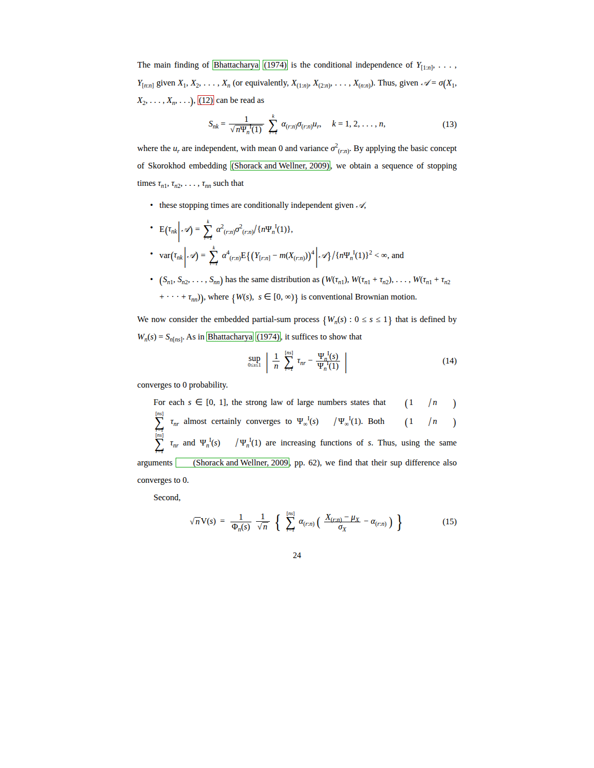The main finding of Bhattacharya (1974) is the conditional independence of Y[1:n], . . . , Y[n:n] given X1, X2, . . . , Xn (or equivalently, X(1:n), X(2:n), . . . , X(n:n)). Thus, given 𝒜 = σ(X1, X2, . . . , Xn, . . .), (12) can be read as
Snk = 1 √n ΨnI(1) k∑r=1 α(r:n)σ(r:n)ur, k = 1, 2, . . . , n,
(13)
where the ur are independent, with mean 0 and variance σ2(r:n). By applying the basic concept of Skorokhod embedding (Shorack and Wellner, 2009), we obtain a sequence of stopping times τn1, τn2, . . . , τnn such that
these stopping times are conditionally independent given 𝒜,
E(τnk|𝒜) = k∑r=1 α2(r:n)σ2(r:n)/{n ΨnI(1)},
var(τnk|𝒜) = k∑r=1 α4(r:n)E{(Y[r:n] − m(X(r:n)))4|𝒜}/{n ΨnI(1)}2 < ∞, and
(Sn1, Sn2, . . . , Snn) has the same distribution as (W(τn1), W(τn1 + τn2), . . . , W(τn1 + τn2 + · · · + τnn)), where {W(s), s ∈ [0, ∞)} is conventional Brownian motion.
We now consider the embedded partial-sum process {Wn(s) : 0 ≤ s ≤ 1} that is defined by Wn(s) = Sn[ns]. As in Bhattacharya (1974), it suffices to show that
sup 0≤s≤1 | 1 n [ns]∑r=1 τnr − ΨnI(s) ΨnI(1) |
(14)
converges to 0 probability.
For each s ∈ [0, 1], the strong law of large numbers states that (1/n) [ns]∑r=1 τnr almost certainly converges to Ψ∞I(s)/Ψ∞I(1). Both (1/n) [ns]∑r=1 τnr and ΨnI(s)/ΨnI(1) are increasing functions of s. Thus, using the same arguments (Shorack and Wellner, 2009, pp. 62), we find that their sup difference also converges to 0.
Second,
√n V(s) = 1 Φn(s) 1√n { [ns]∑r=1 α(r:n) ( X(r:n) − μX σX − α(r:n) ) }
(15)
24